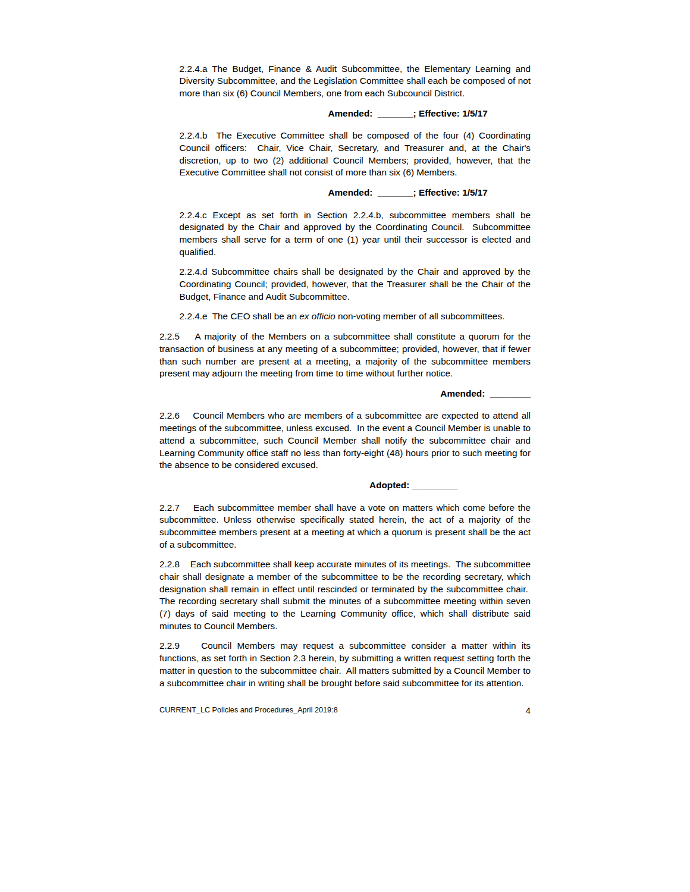2.2.4.a The Budget, Finance & Audit Subcommittee, the Elementary Learning and Diversity Subcommittee, and the Legislation Committee shall each be composed of not more than six (6) Council Members, one from each Subcouncil District.
Amended: _______; Effective: 1/5/17
2.2.4.b The Executive Committee shall be composed of the four (4) Coordinating Council officers: Chair, Vice Chair, Secretary, and Treasurer and, at the Chair's discretion, up to two (2) additional Council Members; provided, however, that the Executive Committee shall not consist of more than six (6) Members.
Amended: _______; Effective: 1/5/17
2.2.4.c Except as set forth in Section 2.2.4.b, subcommittee members shall be designated by the Chair and approved by the Coordinating Council. Subcommittee members shall serve for a term of one (1) year until their successor is elected and qualified.
2.2.4.d Subcommittee chairs shall be designated by the Chair and approved by the Coordinating Council; provided, however, that the Treasurer shall be the Chair of the Budget, Finance and Audit Subcommittee.
2.2.4.e The CEO shall be an ex officio non-voting member of all subcommittees.
2.2.5 A majority of the Members on a subcommittee shall constitute a quorum for the transaction of business at any meeting of a subcommittee; provided, however, that if fewer than such number are present at a meeting, a majority of the subcommittee members present may adjourn the meeting from time to time without further notice.
Amended: ________
2.2.6 Council Members who are members of a subcommittee are expected to attend all meetings of the subcommittee, unless excused. In the event a Council Member is unable to attend a subcommittee, such Council Member shall notify the subcommittee chair and Learning Community office staff no less than forty-eight (48) hours prior to such meeting for the absence to be considered excused.
Adopted: _________
2.2.7 Each subcommittee member shall have a vote on matters which come before the subcommittee. Unless otherwise specifically stated herein, the act of a majority of the subcommittee members present at a meeting at which a quorum is present shall be the act of a subcommittee.
2.2.8 Each subcommittee shall keep accurate minutes of its meetings. The subcommittee chair shall designate a member of the subcommittee to be the recording secretary, which designation shall remain in effect until rescinded or terminated by the subcommittee chair. The recording secretary shall submit the minutes of a subcommittee meeting within seven (7) days of said meeting to the Learning Community office, which shall distribute said minutes to Council Members.
2.2.9 Council Members may request a subcommittee consider a matter within its functions, as set forth in Section 2.3 herein, by submitting a written request setting forth the matter in question to the subcommittee chair. All matters submitted by a Council Member to a subcommittee chair in writing shall be brought before said subcommittee for its attention.
CURRENT_LC Policies and Procedures_April 2019:8 4